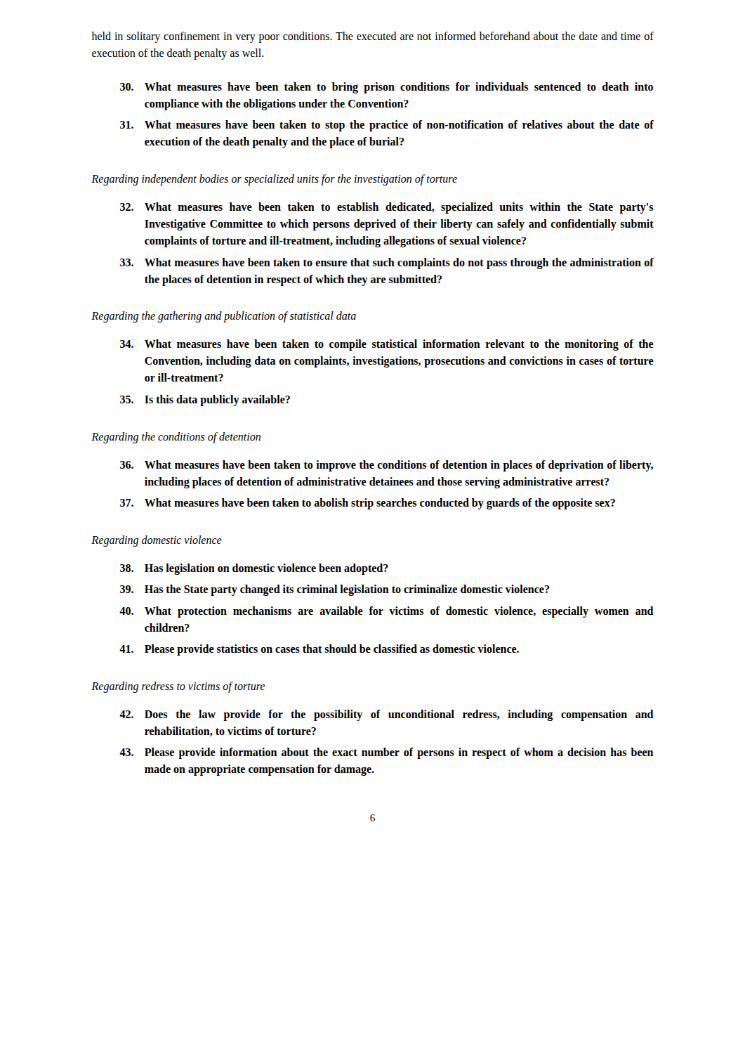held in solitary confinement in very poor conditions. The executed are not informed beforehand about the date and time of execution of the death penalty as well.
What measures have been taken to bring prison conditions for individuals sentenced to death into compliance with the obligations under the Convention?
What measures have been taken to stop the practice of non-notification of relatives about the date of execution of the death penalty and the place of burial?
Regarding independent bodies or specialized units for the investigation of torture
What measures have been taken to establish dedicated, specialized units within the State party's Investigative Committee to which persons deprived of their liberty can safely and confidentially submit complaints of torture and ill-treatment, including allegations of sexual violence?
What measures have been taken to ensure that such complaints do not pass through the administration of the places of detention in respect of which they are submitted?
Regarding the gathering and publication of statistical data
What measures have been taken to compile statistical information relevant to the monitoring of the Convention, including data on complaints, investigations, prosecutions and convictions in cases of torture or ill-treatment?
Is this data publicly available?
Regarding the conditions of detention
What measures have been taken to improve the conditions of detention in places of deprivation of liberty, including places of detention of administrative detainees and those serving administrative arrest?
What measures have been taken to abolish strip searches conducted by guards of the opposite sex?
Regarding domestic violence
Has legislation on domestic violence been adopted?
Has the State party changed its criminal legislation to criminalize domestic violence?
What protection mechanisms are available for victims of domestic violence, especially women and children?
Please provide statistics on cases that should be classified as domestic violence.
Regarding redress to victims of torture
Does the law provide for the possibility of unconditional redress, including compensation and rehabilitation, to victims of torture?
Please provide information about the exact number of persons in respect of whom a decision has been made on appropriate compensation for damage.
6